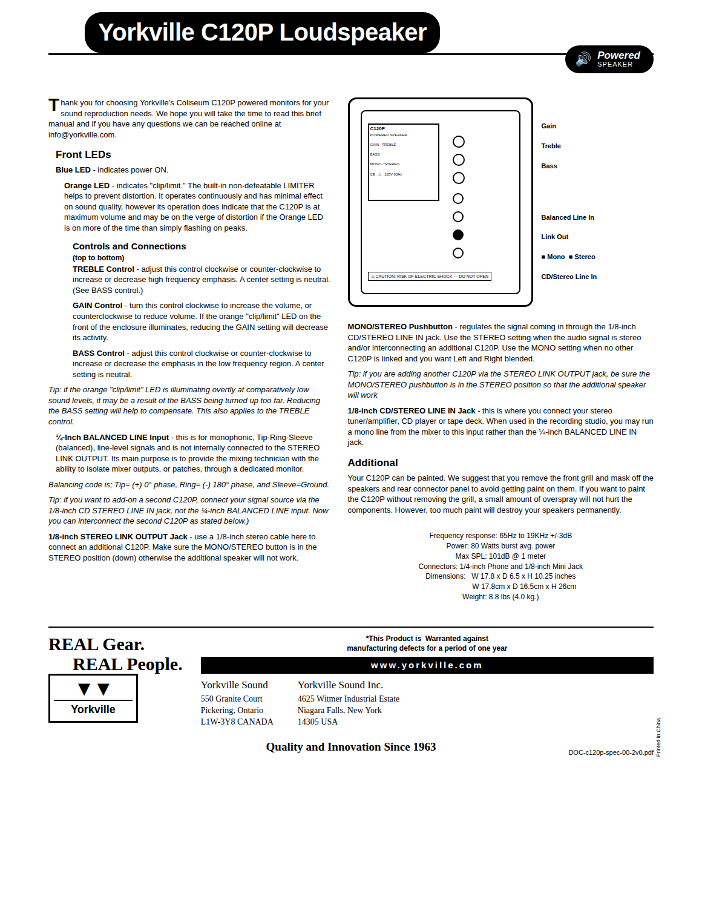Yorkville C120P Loudspeaker
🔊 Powered SPEAKER
Thank you for choosing Yorkville's Coliseum C120P powered monitors for your sound reproduction needs. We hope you will take the time to read this brief manual and if you have any questions we can be reached online at info@yorkville.com.
Front LEDs
Blue LED - indicates power ON.
Orange LED - indicates "clip/limit." The built-in non-defeatable LIMITER helps to prevent distortion. It operates continuously and has minimal effect on sound quality, however its operation does indicate that the C120P is at maximum volume and may be on the verge of distortion if the Orange LED is on more of the time than simply flashing on peaks.
Controls and Connections (top to bottom)
TREBLE Control - adjust this control clockwise or counter-clockwise to increase or decrease high frequency emphasis. A center setting is neutral. (See BASS control.)
GAIN Control - turn this control clockwise to increase the volume, or counterclockwise to reduce volume. If the orange "clip/limit" LED on the front of the enclosure illuminates, reducing the GAIN setting will decrease its activity.
BASS Control - adjust this control clockwise or counter-clockwise to increase or decrease the emphasis in the low frequency region. A center setting is neutral.
Tip: if the orange "clip/limit" LED is illuminating overtly at comparatively low sound levels, it may be a result of the BASS being turned up too far. Reducing the BASS setting will help to compensate. This also applies to the TREBLE control.
¼-Inch BALANCED LINE Input - this is for monophonic, Tip-Ring-Sleeve (balanced), line-level signals and is not internally connected to the STEREO LINK OUTPUT. Its main purpose is to provide the mixing technician with the ability to isolate mixer outputs, or patches, through a dedicated monitor.
Balancing code is; Tip= (+) 0° phase, Ring= (-) 180° phase, and Sleeve=Ground.
Tip: if you want to add-on a second C120P, connect your signal source via the 1/8-inch CD STEREO LINE IN jack, not the ¼-inch BALANCED LINE input. Now you can interconnect the second C120P as stated below.)
1/8-inch STEREO LINK OUTPUT Jack - use a 1/8-inch stereo cable here to connect an additional C120P. Make sure the MONO/STEREO button is in the STEREO position (down) otherwise the additional speaker will not work.
C120P
POWERED SPEAKER
GAIN TREBLE
BASS
MONO / STEREO
CE ⚠ 120V 60Hz
⚠ CAUTION: RISK OF ELECTRIC SHOCK — DO NOT OPEN
Gain
Treble
Bass
Balanced Line In
Link Out
■ Mono ■ Stereo
CD/Stereo Line In
MONO/STEREO Pushbutton - regulates the signal coming in through the 1/8-inch CD/STEREO LINE IN jack. Use the STEREO setting when the audio signal is stereo and/or interconnecting an additional C120P. Use the MONO setting when no other C120P is linked and you want Left and Right blended.
Tip: if you are adding another C120P via the STEREO LINK OUTPUT jack, be sure the MONO/STEREO pushbutton is in the STEREO position so that the additional speaker will work
1/8-inch CD/STEREO LINE IN Jack - this is where you connect your stereo tuner/amplifier, CD player or tape deck. When used in the recording studio, you may run a mono line from the mixer to this input rather than the ¼-inch BALANCED LINE IN jack.
Additional
Your C120P can be painted. We suggest that you remove the front grill and mask off the speakers and rear connector panel to avoid getting paint on them. If you want to paint the C120P without removing the grill, a small amount of overspray will not hurt the components. However, too much paint will destroy your speakers permanently.
Frequency response: 65Hz to 19KHz +/-3dB
Power: 80 Watts burst avg. power
Max SPL: 101dB @ 1 meter
Connectors: 1/4-inch Phone and 1/8-inch Mini Jack
Dimensions: W 17.8 x D 6.5 x H 10.25 inches
W 17.8cm x D 16.5cm x H 26cm
Weight: 8.8 lbs (4.0 kg.)
REAL Gear.
REAL People.
▼▼
Yorkville
*This Product is Warranted against
manufacturing defects for a period of one year
www.yorkville.com
Yorkville Sound
550 Granite Court
Pickering, Ontario
L1W-3Y8 CANADA
Yorkville Sound Inc.
4625 Witmer Industrial Estate
Niagara Falls, New York
14305 USA
Quality and Innovation Since 1963
DOC-c120p-spec-00-2v0.pdf
Printed in China